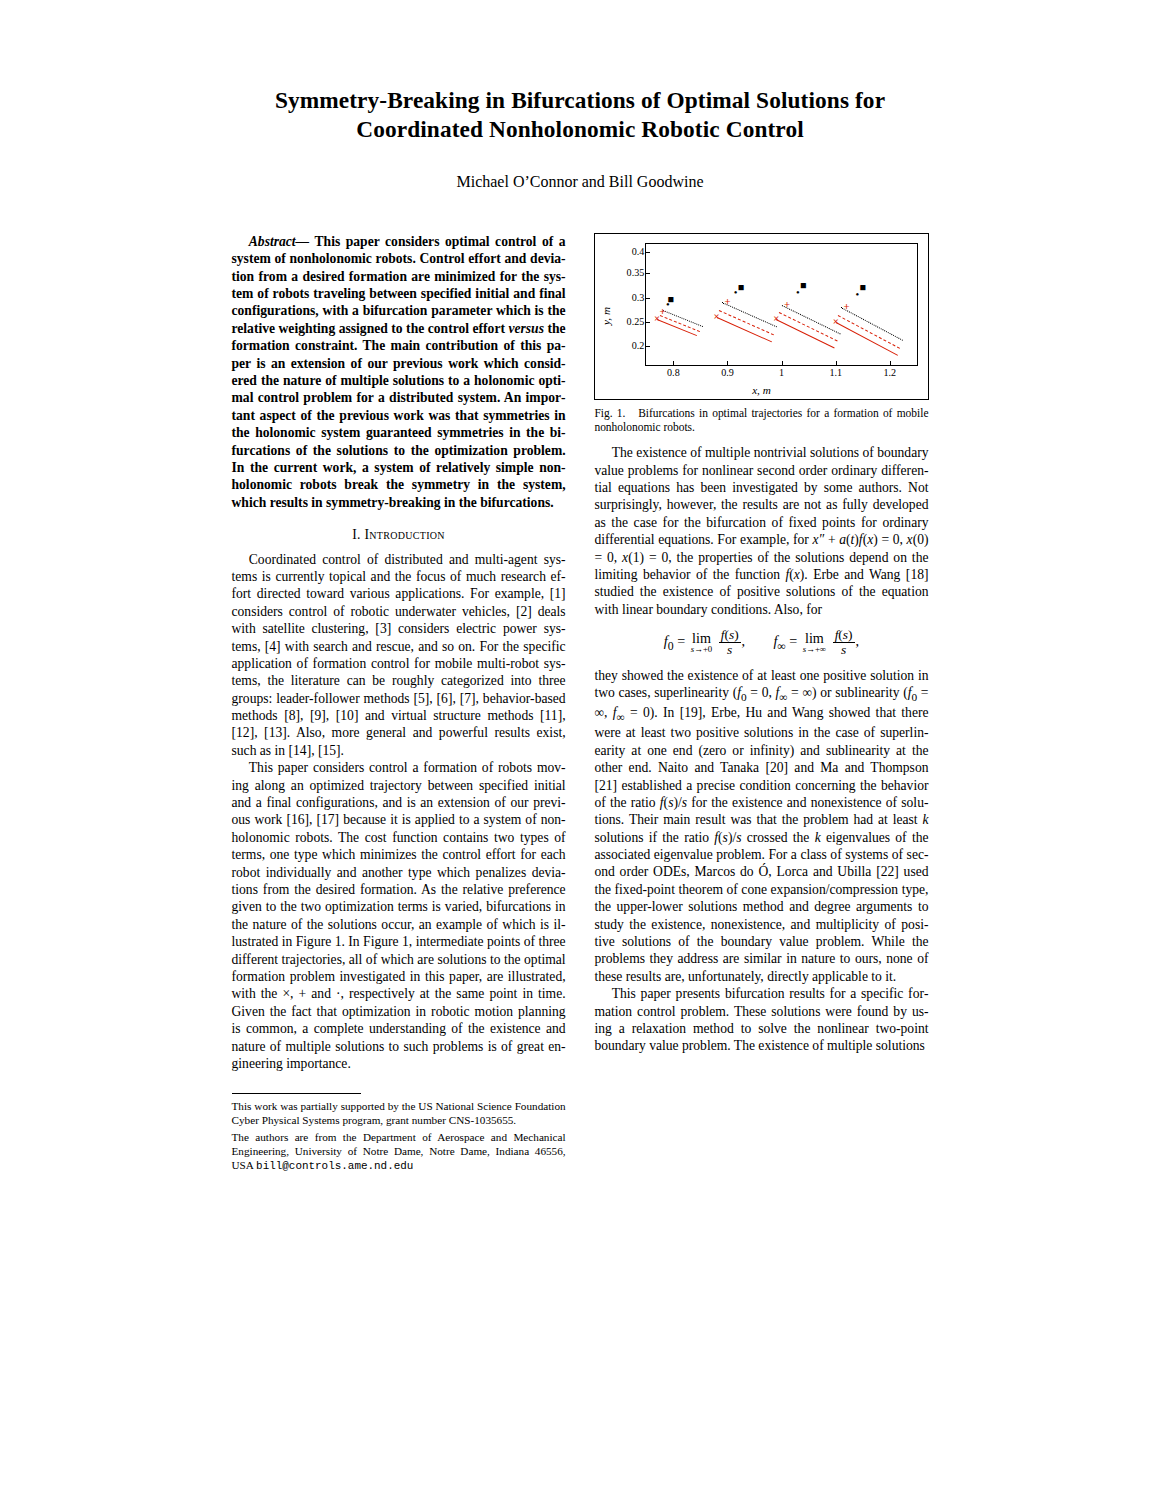Symmetry-Breaking in Bifurcations of Optimal Solutions for
Coordinated Nonholonomic Robotic Control
Michael O’Connor and Bill Goodwine
Abstract— This paper considers optimal control of a system of nonholonomic robots. Control effort and deviation from a desired formation are minimized for the system of robots traveling between specified initial and final configurations, with a bifurcation parameter which is the relative weighting assigned to the control effort versus the formation constraint. The main contribution of this paper is an extension of our previous work which considered the nature of multiple solutions to a holonomic optimal control problem for a distributed system. An important aspect of the previous work was that symmetries in the holonomic system guaranteed symmetries in the bifurcations of the solutions to the optimization problem. In the current work, a system of relatively simple nonholonomic robots break the symmetry in the system, which results in symmetry-breaking in the bifurcations.
I. Introduction
Coordinated control of distributed and multi-agent systems is currently topical and the focus of much research effort directed toward various applications. For example, [1] considers control of robotic underwater vehicles, [2] deals with satellite clustering, [3] considers electric power systems, [4] with search and rescue, and so on. For the specific application of formation control for mobile multi-robot systems, the literature can be roughly categorized into three groups: leader-follower methods [5], [6], [7], behavior-based methods [8], [9], [10] and virtual structure methods [11], [12], [13]. Also, more general and powerful results exist, such as in [14], [15].
This paper considers control a formation of robots moving along an optimized trajectory between specified initial and a final configurations, and is an extension of our previous work [16], [17] because it is applied to a system of nonholonomic robots. The cost function contains two types of terms, one type which minimizes the control effort for each robot individually and another type which penalizes deviations from the desired formation. As the relative preference given to the two optimization terms is varied, bifurcations in the nature of the solutions occur, an example of which is illustrated in Figure 1. In Figure 1, intermediate points of three different trajectories, all of which are solutions to the optimal formation problem investigated in this paper, are illustrated, with the ×, + and ·, respectively at the same point in time. Given the fact that optimization in robotic motion planning is common, a complete understanding of the existence and nature of multiple solutions to such problems is of great engineering importance.
This work was partially supported by the US National Science Foundation Cyber Physical Systems program, grant number CNS-1035655.
The authors are from the Department of Aerospace and Mechanical Engineering, University of Notre Dame, Notre Dame, Indiana 46556, USA bill@controls.ame.nd.edu
y, m
x, m
0.4
0.35
0.3
0.25
0.2
0.8
0.9
1
1.1
1.2
×
+
•
■
×
+
•
■
×
+
•
■
×
+
•
■
Fig. 1. Bifurcations in optimal trajectories for a formation of mobile nonholonomic robots.
The existence of multiple nontrivial solutions of boundary value problems for nonlinear second order ordinary differential equations has been investigated by some authors. Not surprisingly, however, the results are not as fully developed as the case for the bifurcation of fixed points for ordinary differential equations. For example, for x″ + a(t)f(x) = 0, x(0) = 0, x(1) = 0, the properties of the solutions depend on the limiting behavior of the function f(x). Erbe and Wang [18] studied the existence of positive solutions of the equation with linear boundary conditions. Also, for
f0 = lim s→+0 f(s) s, f∞ = lim s→+∞ f(s) s,
they showed the existence of at least one positive solution in two cases, superlinearity (f0 = 0, f∞ = ∞) or sublinearity (f0 = ∞, f∞ = 0). In [19], Erbe, Hu and Wang showed that there were at least two positive solutions in the case of superlinearity at one end (zero or infinity) and sublinearity at the other end. Naito and Tanaka [20] and Ma and Thompson [21] established a precise condition concerning the behavior of the ratio f(s)/s for the existence and nonexistence of solutions. Their main result was that the problem had at least k solutions if the ratio f(s)/s crossed the k eigenvalues of the associated eigenvalue problem. For a class of systems of second order ODEs, Marcos do Ó, Lorca and Ubilla [22] used the fixed-point theorem of cone expansion/compression type, the upper-lower solutions method and degree arguments to study the existence, nonexistence, and multiplicity of positive solutions of the boundary value problem. While the problems they address are similar in nature to ours, none of these results are, unfortunately, directly applicable to it.
This paper presents bifurcation results for a specific formation control problem. These solutions were found by using a relaxation method to solve the nonlinear two-point boundary value problem. The existence of multiple solutions